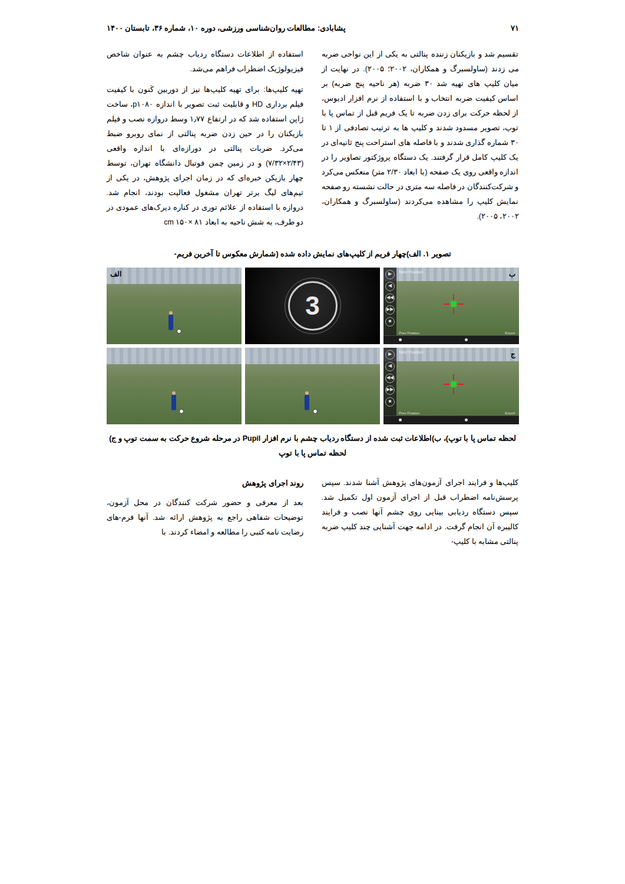۷۱
پشابادی: مطالعات روان‌شناسی ورزشی، دوره ۱۰، شماره ۳۶، تابستان ۱۴۰۰
تقسیم شد و بازیکنان زننده پنالتی به یکی از این نواحی ضربه می زدند (ساولسبرگ و همکاران، ۲۰۰۲؛ ۲۰۰۵). در نهایت از میان کلیپ های تهیه شد ۳۰ ضربه (هر ناحیه پنج ضربه) بر اساس کیفیت ضربه انتخاب و با استفاده از نرم افزار ادیوس، از لحظه حرکت برای زدن ضربه تا یک فریم قبل از تماس پا با توپ، تصویر مسدود شدند و کلیپ ها به ترتیب تصادفی از ۱ تا ۳۰ شماره گذاری شدند و با فاصله های استراحت پنج ثانیه‌ای در یک کلیپ کامل قرار گرفتند. یک دستگاه پروژکتور تصاویر را در اندازه واقعی روی یک صفحه (با ابعاد ۲/۳۰ متر) منعکس می‌کرد و شرکت‌کنندگان در فاصله سه متری در حالت نشسته رو صفحه نمایش کلیپ را مشاهده می‌کردند (ساولسبرگ و همکاران، ۲۰۰۲، ۲۰۰۵).
استفاده از اطلاعات دستگاه ردیاب چشم به عنوان شاخص فیزیولوژیک اضطراب فراهم می‌شد.
تهیه کلیپ‌ها: برای تهیه کلیپ‌ها نیز از دوربین کَنون با کیفیت فیلم برداری HD و قابلیت ثبت تصویر با اندازه p۱۰۸۰، ساخت ژاپن استفاده شد که در ارتفاع ۱٫۷۷ وسط دروازه نصب و فیلم بازیکنان را در حین زدن ضربه پنالتی از نمای روبرو ضبط می‌کرد. ضربات پنالتی در دورازه‌ای با اندازه واقعی (۲/۴۳×۷/۳۲) و در زمین چمن فوتبال دانشگاه تهران، توسط چهار بازیکن خبره‌ای که در زمان اجرای پژوهش، در یکی از تیم‌های لیگ برتر تهران مشغول فعالیت بودند، انجام شد. دروازه با استفاده از علائم توری در کناره دیرک‌های عمودی در دو طرف، به شش ناحیه به ابعاد ۸۱ ×۱۵۰ cm
تصویر ۱. الف)چهار فریم از کلیپ‌های نمایش داده شده (شمارش معکوس تا آخرین فریم-
▶
◀
◀◀
▶▶
■
Next Fixation
Prev Fixation
Export
ب
3
الف
▶
◀
◀◀
▶▶
■
Next Fixation
Prev Fixation
Export
ج
لحظه تماس پا با توپ)، ب)اطلاعات ثبت شده از دستگاه ردیاب چشم با نرم افزار Pupil در مرحله شروع حرکت به سمت توپ و ج) لحظه تماس پا با توپ
کلیپ‌ها و فرایند اجرای آزمون‌های پژوهش آشنا شدند. سپس پرسش‌نامه اضطراب قبل از اجرای آزمون اول تکمیل شد. سپس دستگاه ردیابی بینایی روی چشم آنها نصب و فرایند کالیبره آن انجام گرفت. در ادامه جهت آشنایی چند کلیپ ضربه پنالتی مشابه با کلیپ-
روند اجرای پژوهش
بعد از معرفی و حضور شرکت کنندگان در محل آزمون، توضیحات شفاهی راجع به پژوهش ارائه شد. آنها فرم-های رضایت نامه کتبی را مطالعه و امضاء کردند. با